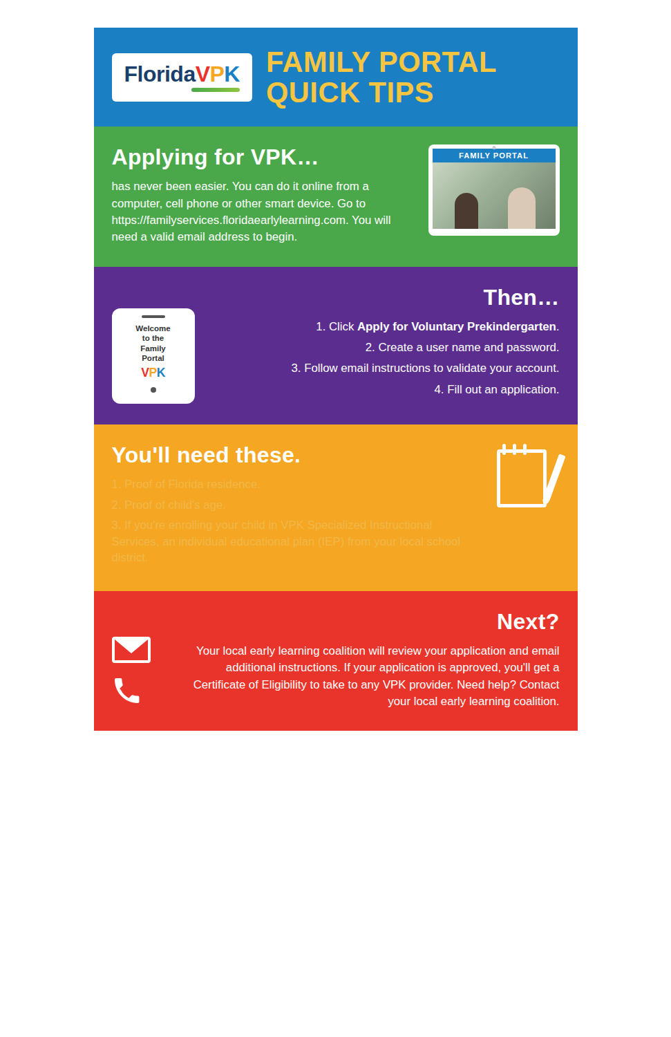FloridaVPK
Family Portal
Quick Tips
Applying for VPK…
has never been easier. You can do it online from a computer, cell phone or other smart device. Go to https://familyservices.floridaearlylearning.com. You will need a valid email address to begin.
Family Portal
Welcome
to the
Family
Portal
VPK
Then…
Click Apply for Voluntary Prekindergarten.
Create a user name and password.
Follow email instructions to validate your account.
Fill out an application.
You'll need these.
Proof of Florida residence.
Proof of child's age.
If you're enrolling your child in VPK Specialized Instructional Services, an individual educational plan (IEP) from your local school district.
Next?
Your local early learning coalition will review your application and email additional instructions. If your application is approved, you'll get a Certificate of Eligibility to take to any VPK provider. Need help? Contact your local early learning coalition.